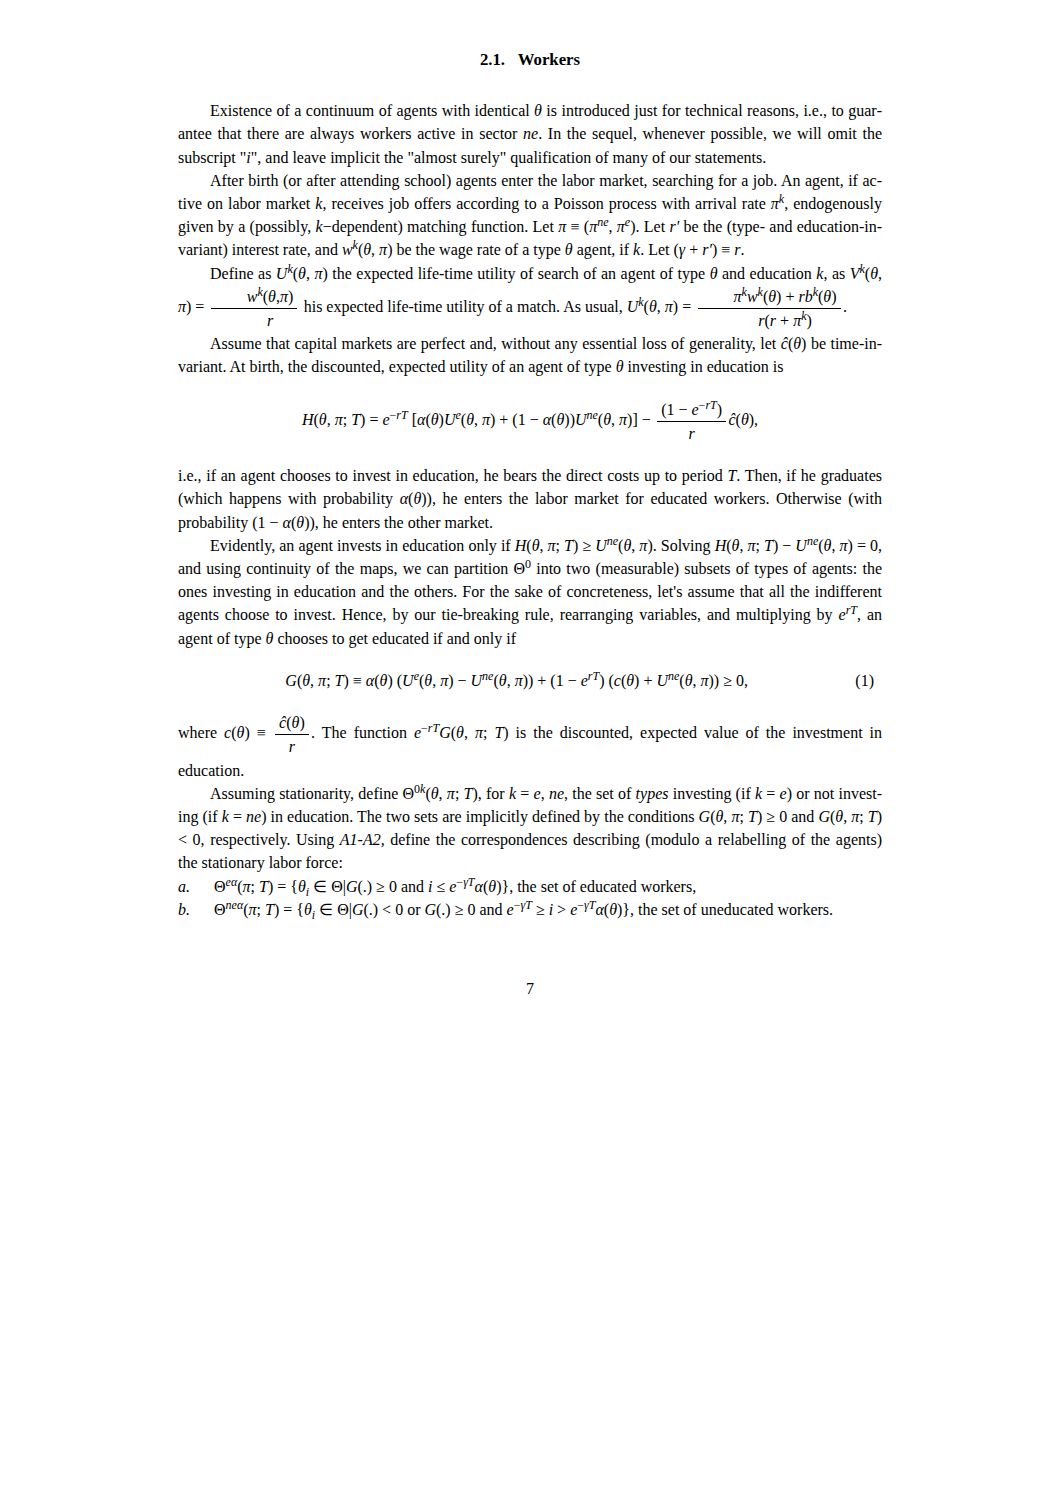2.1. Workers
Existence of a continuum of agents with identical θ is introduced just for technical reasons, i.e., to guarantee that there are always workers active in sector ne. In the sequel, whenever possible, we will omit the subscript "i", and leave implicit the "almost surely" qualification of many of our statements.
After birth (or after attending school) agents enter the labor market, searching for a job. An agent, if active on labor market k, receives job offers according to a Poisson process with arrival rate πk, endogenously given by a (possibly, k−dependent) matching function. Let π ≡ (πne, πe). Let r′ be the (type- and education-invariant) interest rate, and wk(θ, π) be the wage rate of a type θ agent, if k. Let (γ + r′) ≡ r.
Define as Uk(θ, π) the expected life-time utility of search of an agent of type θ and education k, as Vk(θ, π) = wk(θ,π) r his expected life-time utility of a match. As usual, Uk(θ, π) = πkwk(θ) + rbk(θ) r(r + πk).
Assume that capital markets are perfect and, without any essential loss of generality, let ĉ(θ) be time-invariant. At birth, the discounted, expected utility of an agent of type θ investing in education is
H(θ, π; T) = e−rT [α(θ)Ue(θ, π) + (1 − α(θ))Une(θ, π)] − (1 − e−rT) r ĉ(θ),
i.e., if an agent chooses to invest in education, he bears the direct costs up to period T. Then, if he graduates (which happens with probability α(θ)), he enters the labor market for educated workers. Otherwise (with probability (1 − α(θ)), he enters the other market.
Evidently, an agent invests in education only if H(θ, π; T) ≥ Une(θ, π). Solving H(θ, π; T) − Une(θ, π) = 0, and using continuity of the maps, we can partition Θ0 into two (measurable) subsets of types of agents: the ones investing in education and the others. For the sake of concreteness, let's assume that all the indifferent agents choose to invest. Hence, by our tie-breaking rule, rearranging variables, and multiplying by erT, an agent of type θ chooses to get educated if and only if
(1) G(θ, π; T) ≡ α(θ) (Ue(θ, π) − Une(θ, π)) + (1 − erT) (c(θ) + Une(θ, π)) ≥ 0,
where c(θ) ≡ ĉ(θ) r. The function e−rTG(θ, π; T) is the discounted, expected value of the investment in education.
Assuming stationarity, define Θ0k(θ, π; T), for k = e, ne, the set of types investing (if k = e) or not investing (if k = ne) in education. The two sets are implicitly defined by the conditions G(θ, π; T) ≥ 0 and G(θ, π; T) < 0, respectively. Using A1-A2, define the correspondences describing (modulo a relabelling of the agents) the stationary labor force:
a. Θeα(π; T) = {θi ∈ Θ|G(.) ≥ 0 and i ≤ e−γTα(θ)}, the set of educated workers,
b. Θneα(π; T) = {θi ∈ Θ|G(.) < 0 or G(.) ≥ 0 and e−γT ≥ i > e−γTα(θ)}, the set of uneducated workers.
7